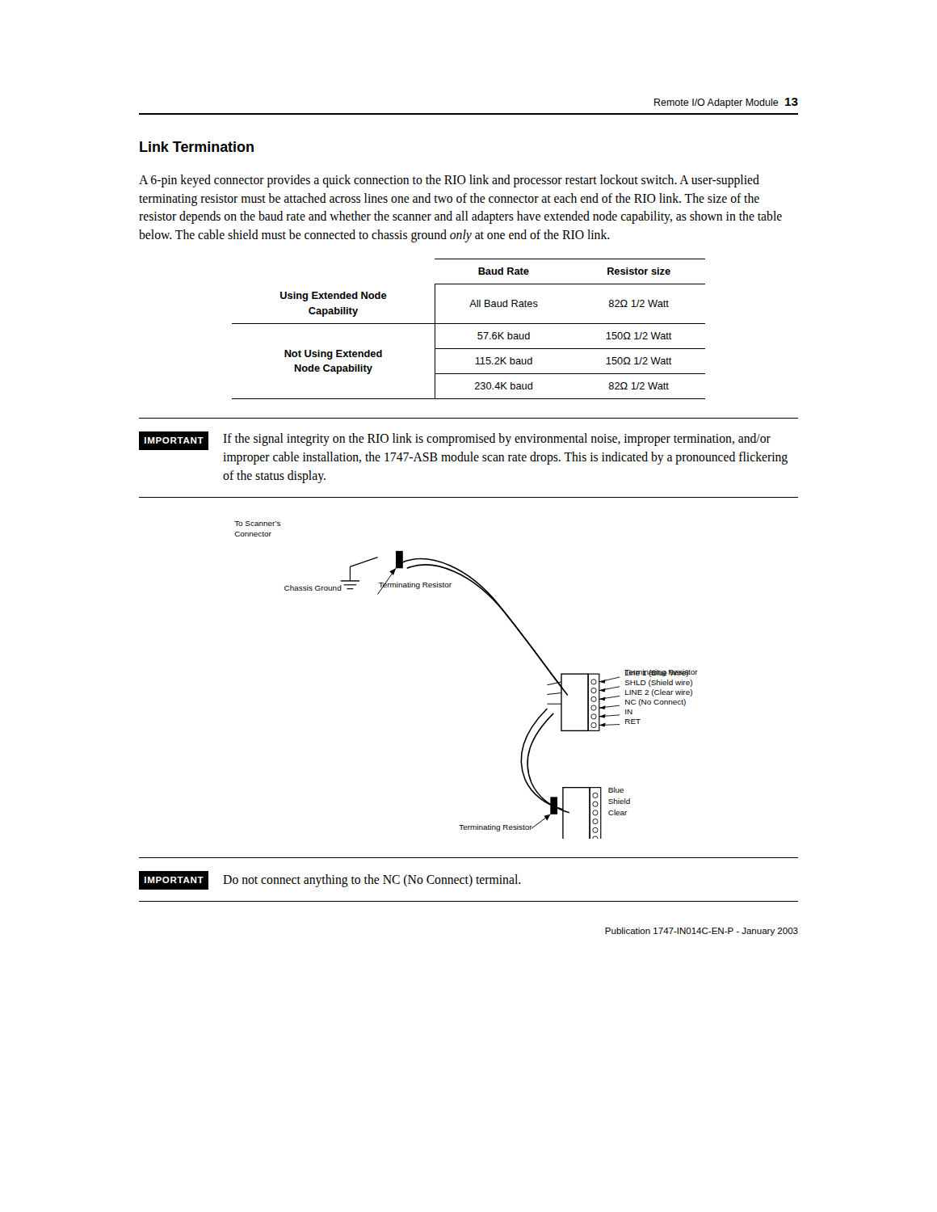Remote I/O Adapter Module 13
Link Termination
A 6-pin keyed connector provides a quick connection to the RIO link and processor restart lockout switch. A user-supplied terminating resistor must be attached across lines one and two of the connector at each end of the RIO link. The size of the resistor depends on the baud rate and whether the scanner and all adapters have extended node capability, as shown in the table below. The cable shield must be connected to chassis ground only at one end of the RIO link.
| | Baud Rate | Resistor size |
| --- | --- | --- |
| Using Extended Node Capability | All Baud Rates | 82Ω 1/2 Watt |
| Not Using Extended Node Capability | 57.6K baud | 150Ω 1/2 Watt |
| 115.2K baud | 150Ω 1/2 Watt |
| 230.4K baud | 82Ω 1/2 Watt |
IMPORTANT
If the signal integrity on the RIO link is compromised by environmental noise, improper termination, and/or improper cable installation, the 1747-ASB module scan rate drops. This is indicated by a pronounced flickering of the status display.
To Scanner’s
Connector
Chassis Ground
Terminating Resistor
Terminating Resistor
Line 1 (Blue Wire)
SHLD (Shield wire)
LINE 2 (Clear wire)
NC (No Connect)
IN
RET
Blue
Shield
Clear
Terminating Resistor
IMPORTANT
Do not connect anything to the NC (No Connect) terminal.
Publication 1747-IN014C-EN-P - January 2003